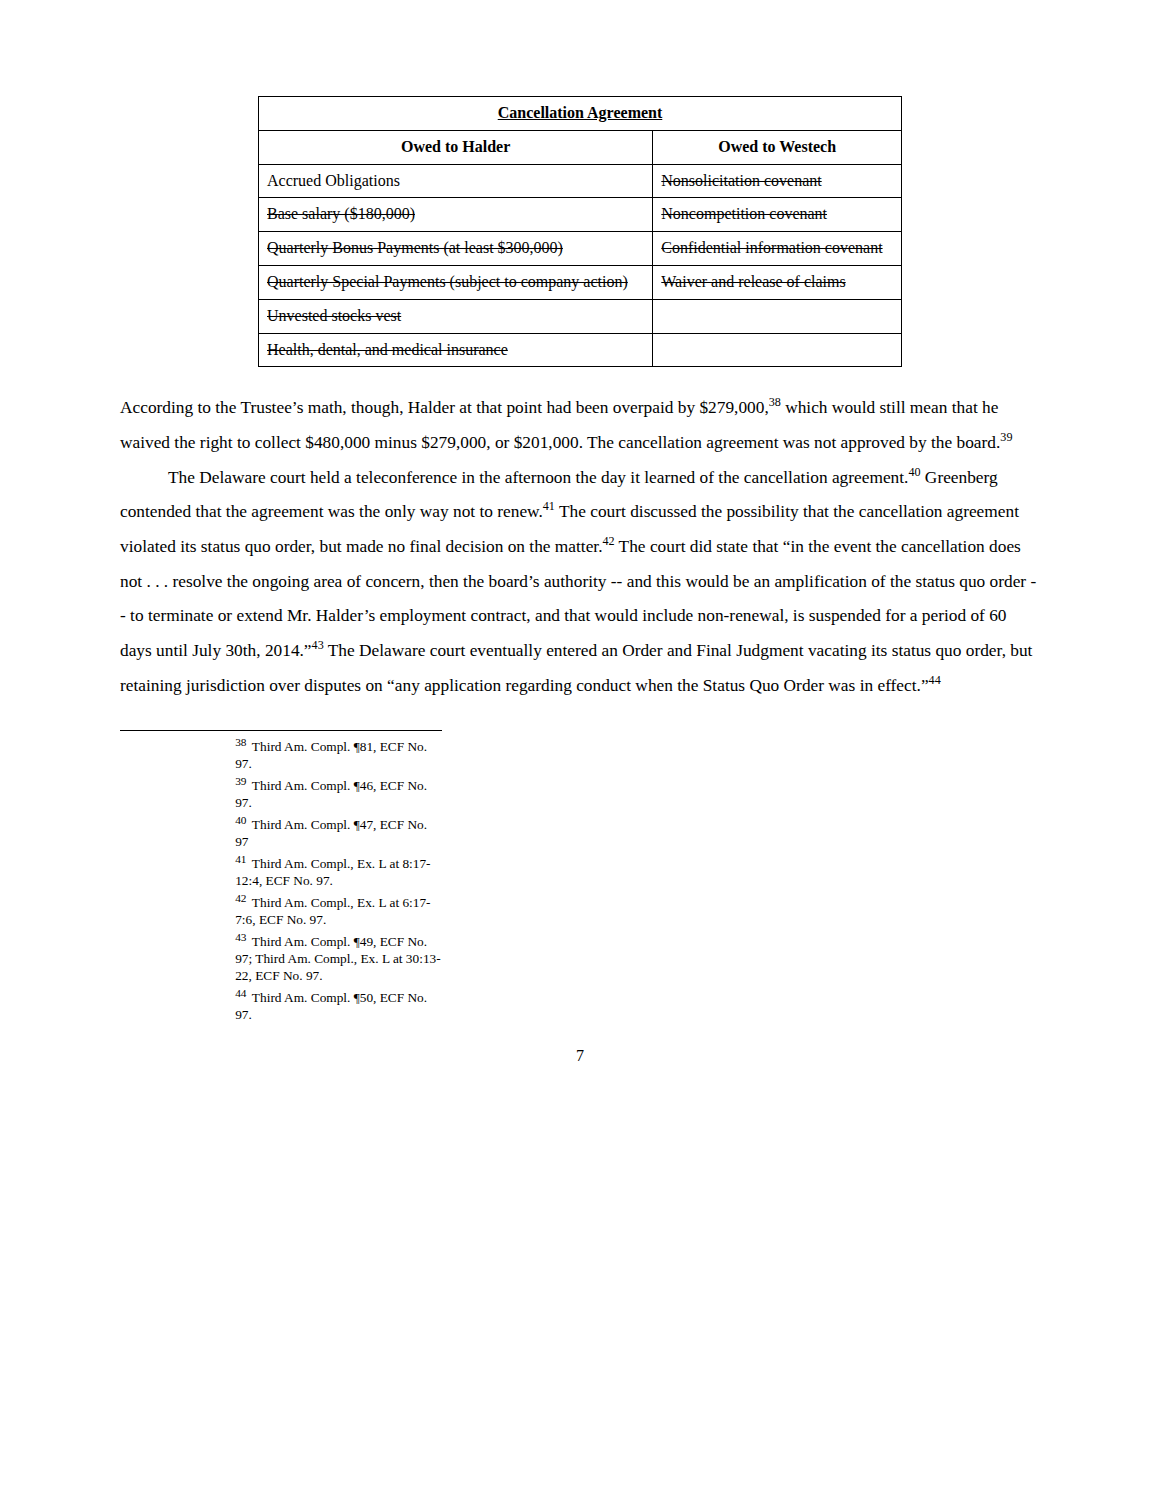| Cancellation Agreement |
| Owed to Halder | Owed to Westech |
| Accrued Obligations | Nonsolicitation covenant |
| Base salary ($180,000) | Noncompetition covenant |
| Quarterly Bonus Payments (at least $300,000) | Confidential information covenant |
| Quarterly Special Payments (subject to company action) | Waiver and release of claims |
| Unvested stocks vest | |
| Health, dental, and medical insurance | |
According to the Trustee’s math, though, Halder at that point had been overpaid by $279,000,38 which would still mean that he waived the right to collect $480,000 minus $279,000, or $201,000. The cancellation agreement was not approved by the board.39
The Delaware court held a teleconference in the afternoon the day it learned of the cancellation agreement.40 Greenberg contended that the agreement was the only way not to renew.41 The court discussed the possibility that the cancellation agreement violated its status quo order, but made no final decision on the matter.42 The court did state that “in the event the cancellation does not . . . resolve the ongoing area of concern, then the board’s authority -- and this would be an amplification of the status quo order -- to terminate or extend Mr. Halder’s employment contract, and that would include non-renewal, is suspended for a period of 60 days until July 30th, 2014.”43 The Delaware court eventually entered an Order and Final Judgment vacating its status quo order, but retaining jurisdiction over disputes on “any application regarding conduct when the Status Quo Order was in effect.”44
38 Third Am. Compl. ¶81, ECF No. 97.
39 Third Am. Compl. ¶46, ECF No. 97.
40 Third Am. Compl. ¶47, ECF No. 97
41 Third Am. Compl., Ex. L at 8:17-12:4, ECF No. 97.
42 Third Am. Compl., Ex. L at 6:17-7:6, ECF No. 97.
43 Third Am. Compl. ¶49, ECF No. 97; Third Am. Compl., Ex. L at 30:13-22, ECF No. 97.
44 Third Am. Compl. ¶50, ECF No. 97.
7